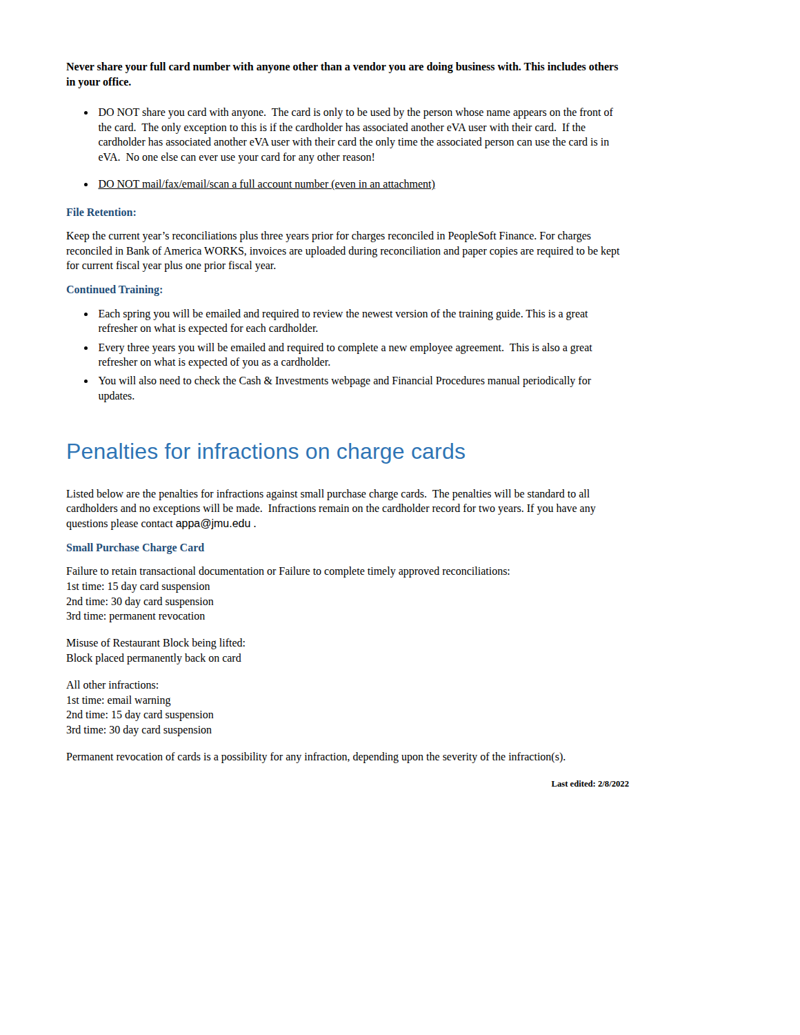Never share your full card number with anyone other than a vendor you are doing business with. This includes others in your office.
DO NOT share you card with anyone. The card is only to be used by the person whose name appears on the front of the card. The only exception to this is if the cardholder has associated another eVA user with their card. If the cardholder has associated another eVA user with their card the only time the associated person can use the card is in eVA. No one else can ever use your card for any other reason!
DO NOT mail/fax/email/scan a full account number (even in an attachment)
File Retention:
Keep the current year’s reconciliations plus three years prior for charges reconciled in PeopleSoft Finance. For charges reconciled in Bank of America WORKS, invoices are uploaded during reconciliation and paper copies are required to be kept for current fiscal year plus one prior fiscal year.
Continued Training:
Each spring you will be emailed and required to review the newest version of the training guide. This is a great refresher on what is expected for each cardholder.
Every three years you will be emailed and required to complete a new employee agreement. This is also a great refresher on what is expected of you as a cardholder.
You will also need to check the Cash & Investments webpage and Financial Procedures manual periodically for updates.
Penalties for infractions on charge cards
Listed below are the penalties for infractions against small purchase charge cards. The penalties will be standard to all cardholders and no exceptions will be made. Infractions remain on the cardholder record for two years. If you have any questions please contact appa@jmu.edu .
Small Purchase Charge Card
Failure to retain transactional documentation or Failure to complete timely approved reconciliations:
1st time: 15 day card suspension
2nd time: 30 day card suspension
3rd time: permanent revocation
Misuse of Restaurant Block being lifted:
Block placed permanently back on card
All other infractions:
1st time: email warning
2nd time: 15 day card suspension
3rd time: 30 day card suspension
Permanent revocation of cards is a possibility for any infraction, depending upon the severity of the infraction(s).
Last edited: 2/8/2022